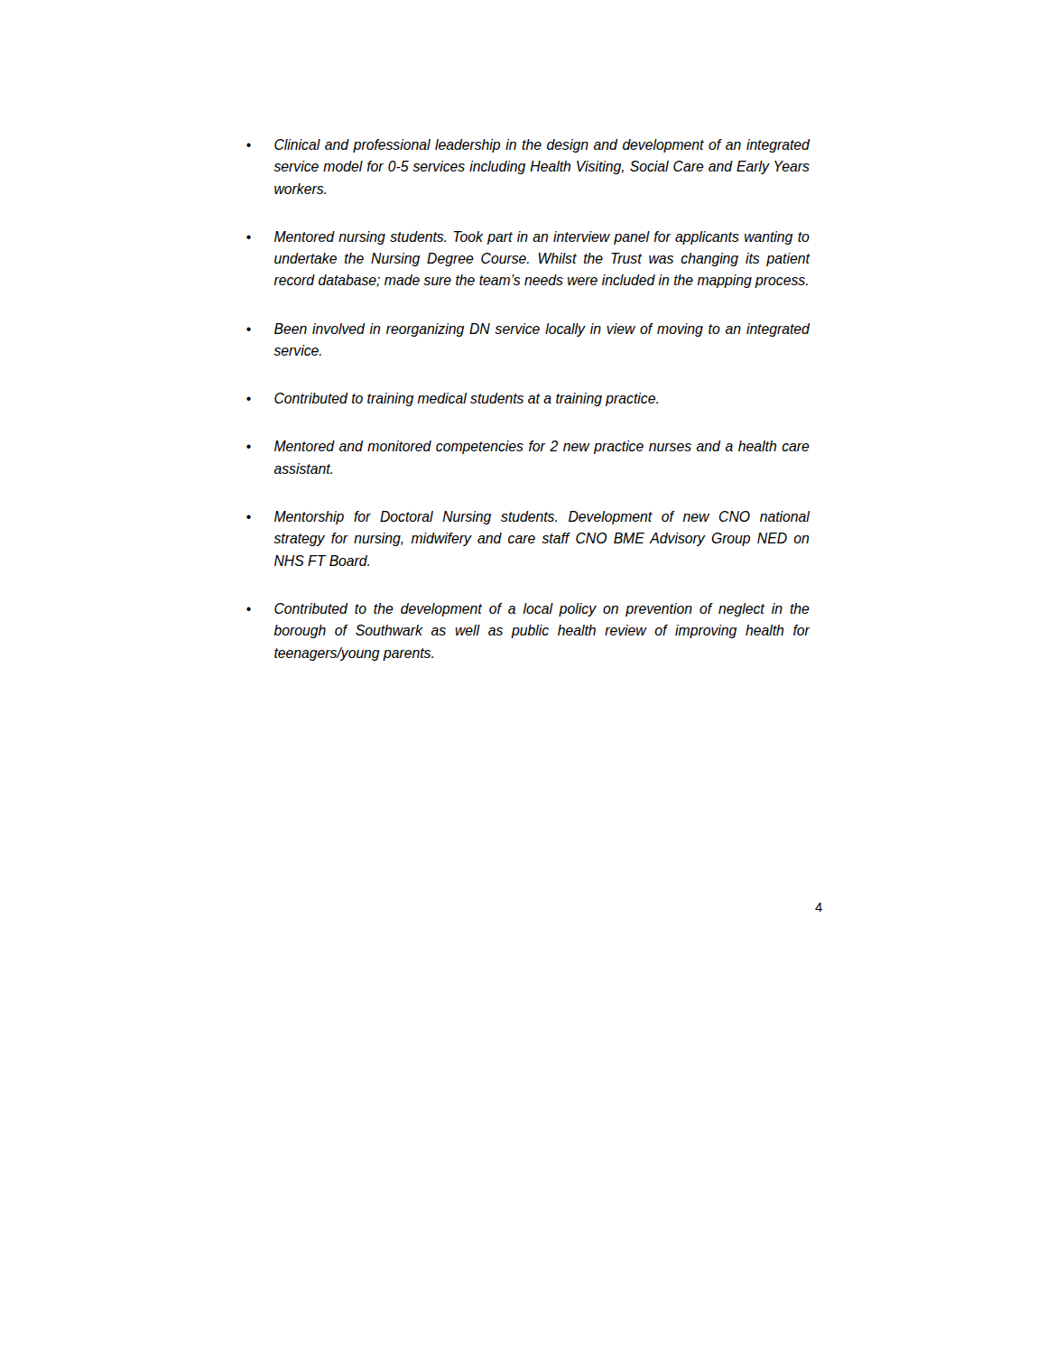Clinical and professional leadership in the design and development of an integrated service model for 0-5 services including Health Visiting, Social Care and Early Years workers.
Mentored nursing students. Took part in an interview panel for applicants wanting to undertake the Nursing Degree Course. Whilst the Trust was changing its patient record database; made sure the team’s needs were included in the mapping process.
Been involved in reorganizing DN service locally in view of moving to an integrated service.
Contributed to training medical students at a training practice.
Mentored and monitored competencies for 2 new practice nurses and a health care assistant.
Mentorship for Doctoral Nursing students. Development of new CNO national strategy for nursing, midwifery and care staff CNO BME Advisory Group NED on NHS FT Board.
Contributed to the development of a local policy on prevention of neglect in the borough of Southwark as well as public health review of improving health for teenagers/young parents.
4